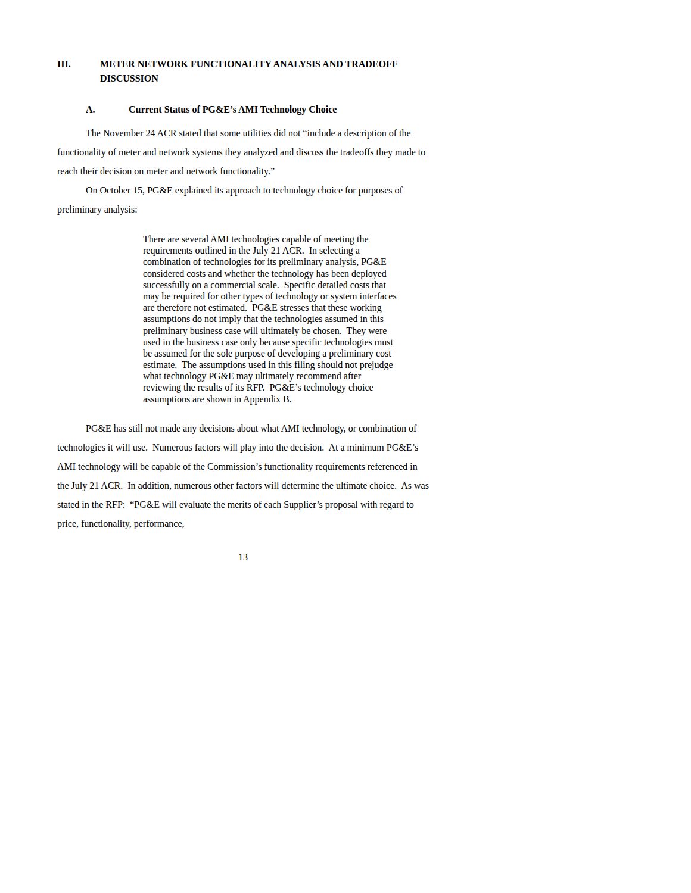| III. | METER NETWORK FUNCTIONALITY ANALYSIS AND TRADEOFF DISCUSSION |
| A. | Current Status of PG&E’s AMI Technology Choice |
The November 24 ACR stated that some utilities did not “include a description of the functionality of meter and network systems they analyzed and discuss the tradeoffs they made to reach their decision on meter and network functionality.”
On October 15, PG&E explained its approach to technology choice for purposes of preliminary analysis:
There are several AMI technologies capable of meeting the requirements outlined in the July 21 ACR. In selecting a combination of technologies for its preliminary analysis, PG&E considered costs and whether the technology has been deployed successfully on a commercial scale. Specific detailed costs that may be required for other types of technology or system interfaces are therefore not estimated. PG&E stresses that these working assumptions do not imply that the technologies assumed in this preliminary business case will ultimately be chosen. They were used in the business case only because specific technologies must be assumed for the sole purpose of developing a preliminary cost estimate. The assumptions used in this filing should not prejudge what technology PG&E may ultimately recommend after reviewing the results of its RFP. PG&E’s technology choice assumptions are shown in Appendix B.
PG&E has still not made any decisions about what AMI technology, or combination of technologies it will use. Numerous factors will play into the decision. At a minimum PG&E’s AMI technology will be capable of the Commission’s functionality requirements referenced in the July 21 ACR. In addition, numerous other factors will determine the ultimate choice. As was stated in the RFP: “PG&E will evaluate the merits of each Supplier’s proposal with regard to price, functionality, performance,
13